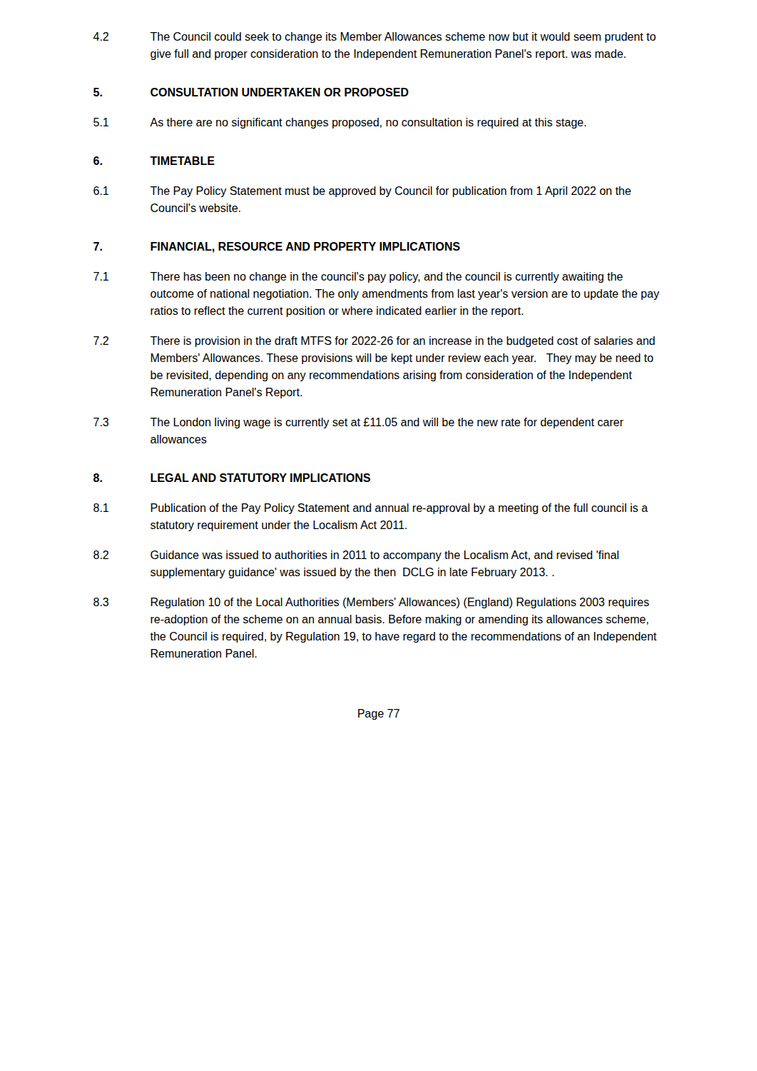4.2
The Council could seek to change its Member Allowances scheme now but it would seem prudent to give full and proper consideration to the Independent Remuneration Panel's report. was made.
5. CONSULTATION UNDERTAKEN OR PROPOSED
5.1
As there are no significant changes proposed, no consultation is required at this stage.
6. TIMETABLE
6.1
The Pay Policy Statement must be approved by Council for publication from 1 April 2022 on the Council's website.
7. FINANCIAL, RESOURCE AND PROPERTY IMPLICATIONS
7.1
There has been no change in the council's pay policy, and the council is currently awaiting the outcome of national negotiation. The only amendments from last year's version are to update the pay ratios to reflect the current position or where indicated earlier in the report.
7.2
There is provision in the draft MTFS for 2022-26 for an increase in the budgeted cost of salaries and Members' Allowances. These provisions will be kept under review each year. They may be need to be revisited, depending on any recommendations arising from consideration of the Independent Remuneration Panel's Report.
7.3
The London living wage is currently set at £11.05 and will be the new rate for dependent carer allowances
8. LEGAL AND STATUTORY IMPLICATIONS
8.1
Publication of the Pay Policy Statement and annual re-approval by a meeting of the full council is a statutory requirement under the Localism Act 2011.
8.2
Guidance was issued to authorities in 2011 to accompany the Localism Act, and revised 'final supplementary guidance' was issued by the then DCLG in late February 2013. .
8.3
Regulation 10 of the Local Authorities (Members' Allowances) (England) Regulations 2003 requires re-adoption of the scheme on an annual basis. Before making or amending its allowances scheme, the Council is required, by Regulation 19, to have regard to the recommendations of an Independent Remuneration Panel.
Page 77